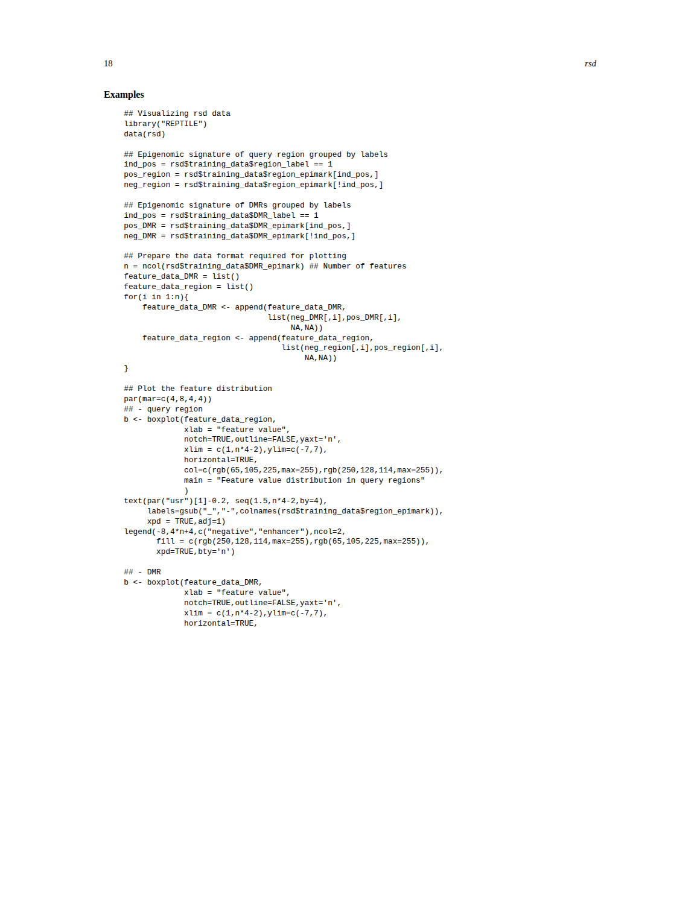18 rsd
Examples
## Visualizing rsd data
library("REPTILE")
data(rsd)

## Epigenomic signature of query region grouped by labels
ind_pos = rsd$training_data$region_label == 1
pos_region = rsd$training_data$region_epimark[ind_pos,]
neg_region = rsd$training_data$region_epimark[!ind_pos,]

## Epigenomic signature of DMRs grouped by labels
ind_pos = rsd$training_data$DMR_label == 1
pos_DMR = rsd$training_data$DMR_epimark[ind_pos,]
neg_DMR = rsd$training_data$DMR_epimark[!ind_pos,]

## Prepare the data format required for plotting
n = ncol(rsd$training_data$DMR_epimark) ## Number of features
feature_data_DMR = list()
feature_data_region = list()
for(i in 1:n){
    feature_data_DMR <- append(feature_data_DMR,
                               list(neg_DMR[,i],pos_DMR[,i],
                                    NA,NA))
    feature_data_region <- append(feature_data_region,
                                  list(neg_region[,i],pos_region[,i],
                                       NA,NA))
}

## Plot the feature distribution
par(mar=c(4,8,4,4))
## - query region
b <- boxplot(feature_data_region,
             xlab = "feature value",
             notch=TRUE,outline=FALSE,yaxt='n',
             xlim = c(1,n*4-2),ylim=c(-7,7),
             horizontal=TRUE,
             col=c(rgb(65,105,225,max=255),rgb(250,128,114,max=255)),
             main = "Feature value distribution in query regions"
             )
text(par("usr")[1]-0.2, seq(1.5,n*4-2,by=4),
     labels=gsub("_","-",colnames(rsd$training_data$region_epimark)),
     xpd = TRUE,adj=1)
legend(-8,4*n+4,c("negative","enhancer"),ncol=2,
       fill = c(rgb(250,128,114,max=255),rgb(65,105,225,max=255)),
       xpd=TRUE,bty='n')

## - DMR
b <- boxplot(feature_data_DMR,
             xlab = "feature value",
             notch=TRUE,outline=FALSE,yaxt='n',
             xlim = c(1,n*4-2),ylim=c(-7,7),
             horizontal=TRUE,